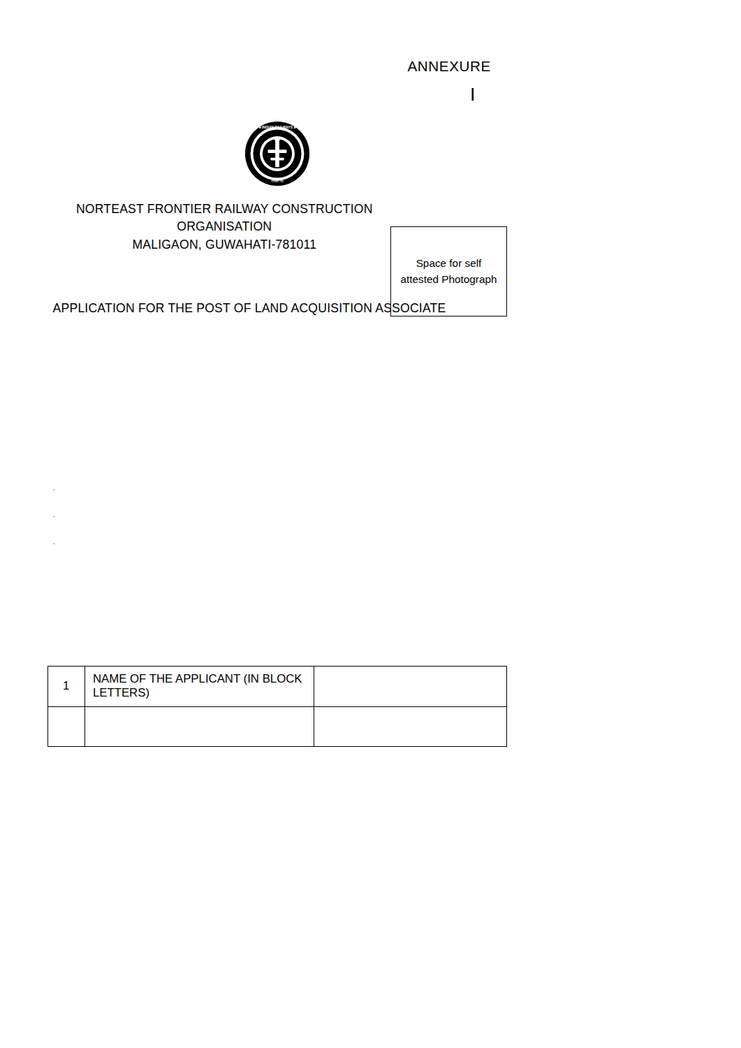ANNEXURE
I
★ INDIAN RAILWAYS ★ भारतीय रेल
NORTEAST FRONTIER RAILWAY CONSTRUCTION ORGANISATION
MALIGAON, GUWAHATI-781011
Space for self attested Photograph
APPLICATION FOR THE POST OF LAND ACQUISITION ASSOCIATE
. . .
| 1 | NAME OF THE APPLICANT (IN BLOCK LETTERS) | |